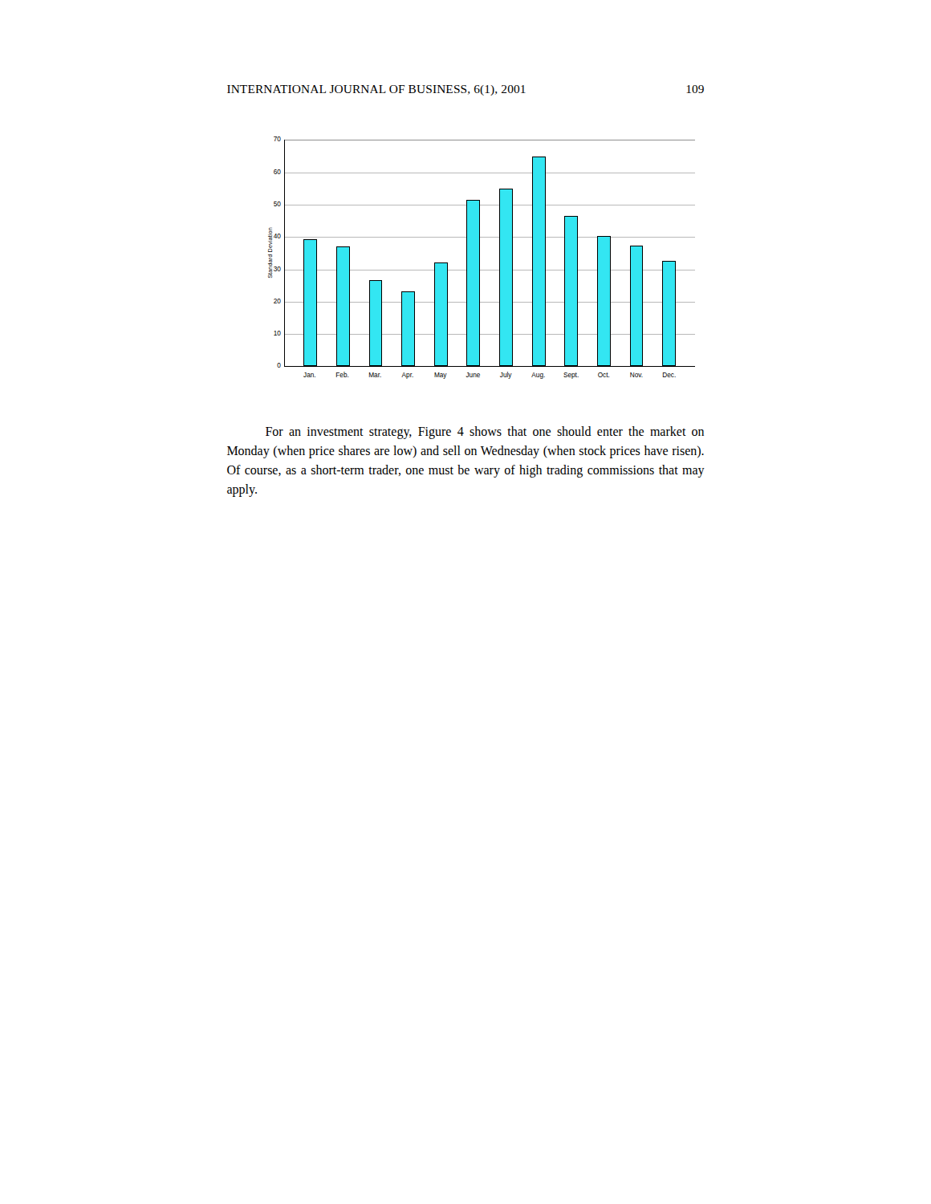International Journal of Business, 6(1), 2001 109
Standard Deviation
70 60 50 40 30 20 10 0
Jan. Feb. Mar. Apr. May June July Aug. Sept. Oct. Nov. Dec.
For an investment strategy, Figure 4 shows that one should enter the market on Monday (when price shares are low) and sell on Wednesday (when stock prices have risen). Of course, as a short-term trader, one must be wary of high trading commissions that may apply.